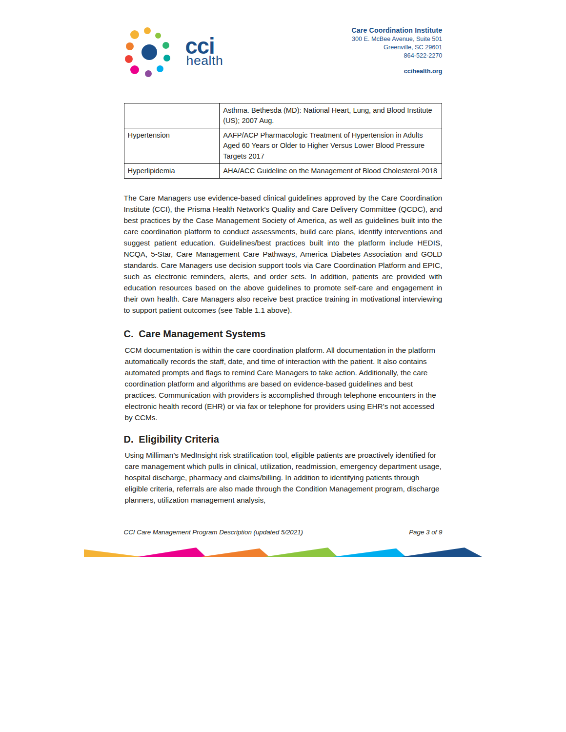cci health
Care Coordination Institute
300 E. McBee Avenue, Suite 501
Greenville, SC 29601
864-522-2270
ccihealth.org
| | Asthma. Bethesda (MD): National Heart, Lung, and Blood Institute (US); 2007 Aug. |
| Hypertension | AAFP/ACP Pharmacologic Treatment of Hypertension in Adults Aged 60 Years or Older to Higher Versus Lower Blood Pressure Targets 2017 |
| Hyperlipidemia | AHA/ACC Guideline on the Management of Blood Cholesterol-2018 |
The Care Managers use evidence-based clinical guidelines approved by the Care Coordination Institute (CCI), the Prisma Health Network’s Quality and Care Delivery Committee (QCDC), and best practices by the Case Management Society of America, as well as guidelines built into the care coordination platform to conduct assessments, build care plans, identify interventions and suggest patient education. Guidelines/best practices built into the platform include HEDIS, NCQA, 5-Star, Care Management Care Pathways, America Diabetes Association and GOLD standards. Care Managers use decision support tools via Care Coordination Platform and EPIC, such as electronic reminders, alerts, and order sets. In addition, patients are provided with education resources based on the above guidelines to promote self-care and engagement in their own health. Care Managers also receive best practice training in motivational interviewing to support patient outcomes (see Table 1.1 above).
C. Care Management Systems
CCM documentation is within the care coordination platform. All documentation in the platform automatically records the staff, date, and time of interaction with the patient. It also contains automated prompts and flags to remind Care Managers to take action. Additionally, the care coordination platform and algorithms are based on evidence-based guidelines and best practices. Communication with providers is accomplished through telephone encounters in the electronic health record (EHR) or via fax or telephone for providers using EHR’s not accessed by CCMs.
D. Eligibility Criteria
Using Milliman’s MedInsight risk stratification tool, eligible patients are proactively identified for care management which pulls in clinical, utilization, readmission, emergency department usage, hospital discharge, pharmacy and claims/billing. In addition to identifying patients through eligible criteria, referrals are also made through the Condition Management program, discharge planners, utilization management analysis,
CCI Care Management Program Description (updated 5/2021) Page 3 of 9